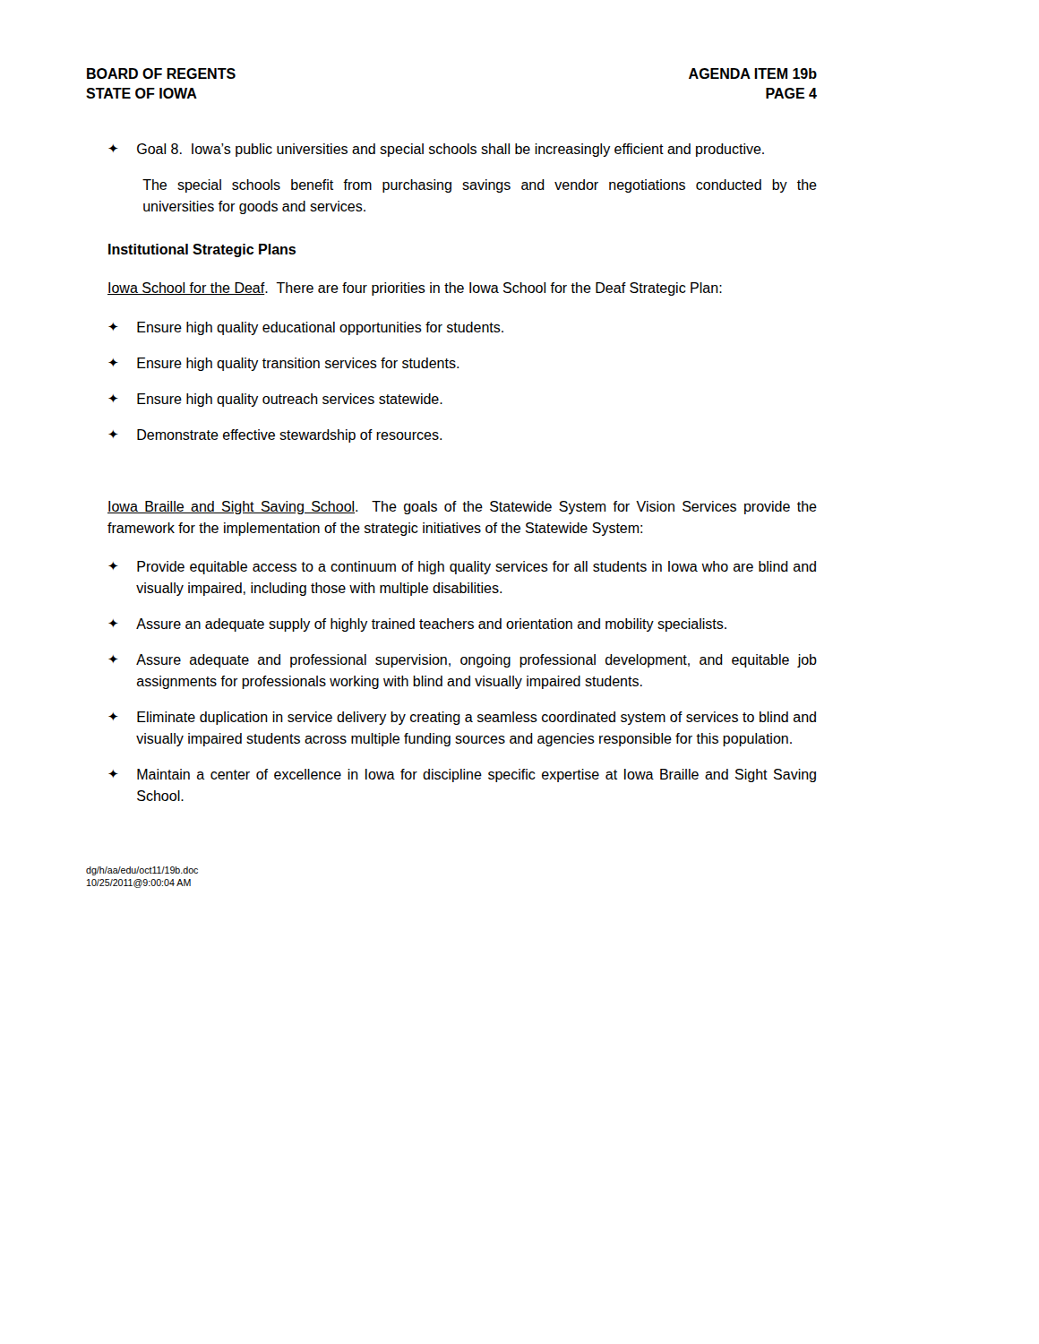BOARD OF REGENTS
STATE OF IOWA
AGENDA ITEM 19b
PAGE 4
✦
Goal 8. Iowa’s public universities and special schools shall be increasingly efficient and productive.
The special schools benefit from purchasing savings and vendor negotiations conducted by the universities for goods and services.
Institutional Strategic Plans
Iowa School for the Deaf. There are four priorities in the Iowa School for the Deaf Strategic Plan:
✦
Ensure high quality educational opportunities for students.
✦
Ensure high quality transition services for students.
✦
Ensure high quality outreach services statewide.
✦
Demonstrate effective stewardship of resources.
Iowa Braille and Sight Saving School. The goals of the Statewide System for Vision Services provide the framework for the implementation of the strategic initiatives of the Statewide System:
✦
Provide equitable access to a continuum of high quality services for all students in Iowa who are blind and visually impaired, including those with multiple disabilities.
✦
Assure an adequate supply of highly trained teachers and orientation and mobility specialists.
✦
Assure adequate and professional supervision, ongoing professional development, and equitable job assignments for professionals working with blind and visually impaired students.
✦
Eliminate duplication in service delivery by creating a seamless coordinated system of services to blind and visually impaired students across multiple funding sources and agencies responsible for this population.
✦
Maintain a center of excellence in Iowa for discipline specific expertise at Iowa Braille and Sight Saving School.
dg/h/aa/edu/oct11/19b.doc
10/25/2011@9:00:04 AM